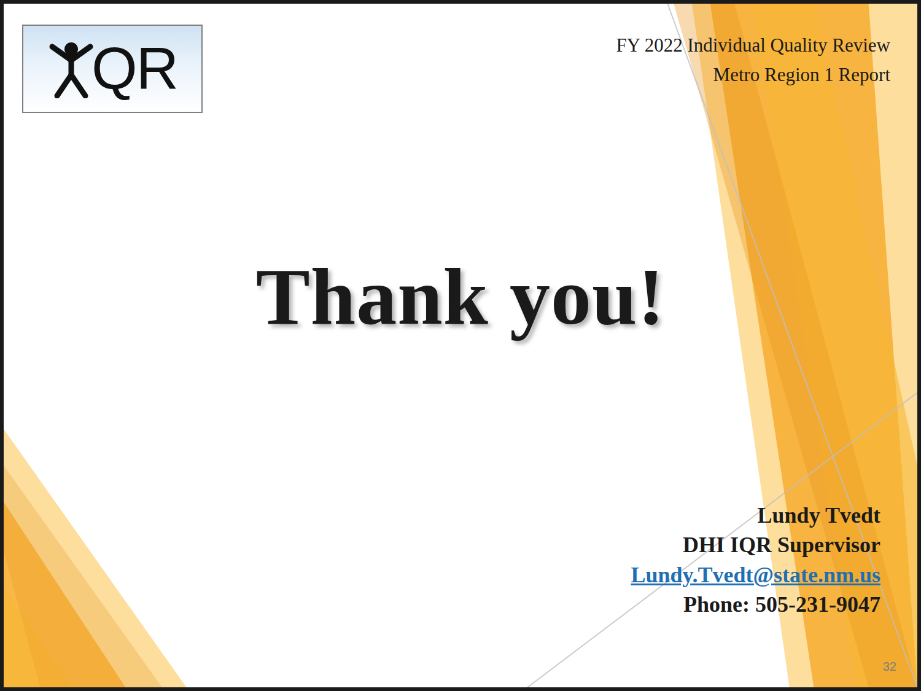QR
FY 2022 Individual Quality Review
Metro Region 1 Report
Thank you!
Lundy Tvedt
DHI IQR Supervisor
Lundy.Tvedt@state.nm.us
Phone: 505-231-9047
32